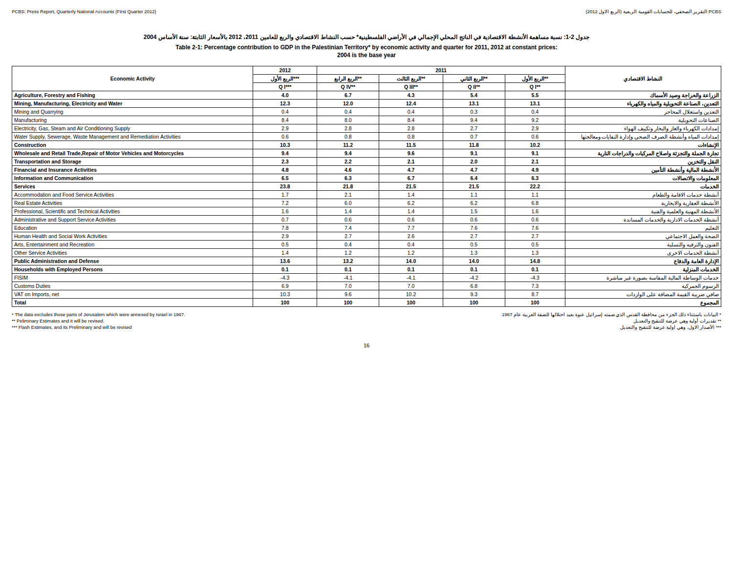PCBS: Press Report, Quarterly National Accounts (First Quarter 2012)
PCBS:التقرير الصحفي، للحسابات القومية الربعية (الربع الاول 2012)
جدول 2-1: نسبة مساهمة الأنشطة الاقتصادية في الناتج المحلي الإجمالي في الأراضي الفلسطينية* حسب النشاط الاقتصادي والربع للعامين 2011، 2012 بالأسعار الثابتة: سنة الأساس 2004
Table 2-1: Percentage contribution to GDP in the Palestinian Territory* by economic activity and quarter for 2011, 2012 at constant prices:
2004 is the base year
| Economic Activity | 2012 | 2011 | النشاط الاقتصادي |
| --- | --- | --- | --- |
| الربع الأول*** | الربع الرابع** | الربع الثالث** | الربع الثاني** | الربع الأول** |
| Q I*** | Q IV** | Q III** | Q II** | Q I** |
| Agriculture, Forestry and Fishing | 4.0 | 6.7 | 4.3 | 5.4 | 5.5 | الزراعة والحراجة وصيد الأسماك |
| Mining, Manufacturing, Electricity and Water | 12.3 | 12.0 | 12.4 | 13.1 | 13.1 | التعدين، الصناعة التحويلية والمياه والكهرباء |
| Mining and Quarrying | 0.4 | 0.4 | 0.4 | 0.3 | 0.4 | التعدين واستغلال المحاجر |
| Manufacturing | 8.4 | 8.0 | 8.4 | 9.4 | 9.2 | الصناعات التحويلية |
| Electricity, Gas, Steam and Air Conditioning Supply | 2.9 | 2.8 | 2.8 | 2.7 | 2.9 | إمدادات الكهرباء والغاز والبخار وتكييف الهواء |
| Water Supply, Sewerage, Waste Management and Remediation Activities | 0.6 | 0.8 | 0.8 | 0.7 | 0.6 | إمدادات المياه وأنشطة الصرف الصحي وإدارة النفايات ومعالجتها |
| Construction | 10.3 | 11.2 | 11.5 | 11.8 | 10.2 | الإنشاءات |
| Wholesale and Retail Trade,Repair of Motor Vehicles and Motorcycles | 9.4 | 9.4 | 9.6 | 9.1 | 9.1 | تجارة الجملة والتجزئة واصلاح المركبات والدراجات النارية |
| Transportation and Storage | 2.3 | 2.2 | 2.1 | 2.0 | 2.1 | النقل والتخزين |
| Financial and Insurance Activities | 4.8 | 4.6 | 4.7 | 4.7 | 4.9 | الأنشطة المالية وأنشطة التأمين |
| Information and Communication | 6.5 | 6.3 | 6.7 | 6.4 | 6.3 | المعلومات والاتصالات |
| Services | 23.8 | 21.8 | 21.5 | 21.5 | 22.2 | الخدمات |
| Accommodation and Food Service Activities | 1.7 | 2.1 | 1.4 | 1.1 | 1.1 | أنشطة خدمات الاقامة والطعام |
| Real Estate Activities | 7.2 | 6.0 | 6.2 | 6.2 | 6.8 | الأنشطة العقارية والايجارية |
| Professional, Scientific and Technical Activities | 1.6 | 1.4 | 1.4 | 1.5 | 1.6 | الأنشطة المهنية والعلمية والفنية |
| Administrative and Support Service Activities | 0.7 | 0.6 | 0.6 | 0.6 | 0.6 | أنشطة الخدمات الادارية والخدمات المساندة |
| Education | 7.8 | 7.4 | 7.7 | 7.6 | 7.6 | التعليم |
| Human Health and Social Work Activities | 2.9 | 2.7 | 2.6 | 2.7 | 2.7 | الصحة والعمل الاجتماعي |
| Arts, Entertainment and Recreation | 0.5 | 0.4 | 0.4 | 0.5 | 0.5 | الفنون والترفيه والتسلية |
| Other Service Activities | 1.4 | 1.2 | 1.2 | 1.3 | 1.3 | أنشطة الخدمات الاخرى |
| Public Administration and Defense | 13.6 | 13.2 | 14.0 | 14.0 | 14.8 | الإدارة العامة والدفاع |
| Households with Employed Persons | 0.1 | 0.1 | 0.1 | 0.1 | 0.1 | الخدمات المنزلية |
| FISIM | -4.3 | -4.1 | -4.1 | -4.2 | -4.3 | خدمات الوساطة المالية المقاسة بصورة غير مباشرة |
| Customs Duties | 6.9 | 7.0 | 7.0 | 6.8 | 7.3 | الرسوم الجمركية |
| VAT on Imports, net | 10.3 | 9.6 | 10.2 | 9.3 | 8.7 | صافي ضريبة القيمة المضافة على الواردات |
| Total | 100 | 100 | 100 | 100 | 100 | المجموع |
* The data excludes those parts of Jerusalem which were annexed by Israel in 1967.
* البيانات باستثناء ذلك الجزء من محافظة القدس الذي ضمته إسرائيل عنوة بعيد احتلالها للضفة الغربية عام 1967.
** Peliminary Estimates and it will be revised.
** تقديرات أولية وهي عرضة للتنقيح والتعديل
*** Flash Estimates, and its Preliminary and will be revised
*** الأصدار الاول، وهي اولية عرضة للتنقيح والتعديل
16